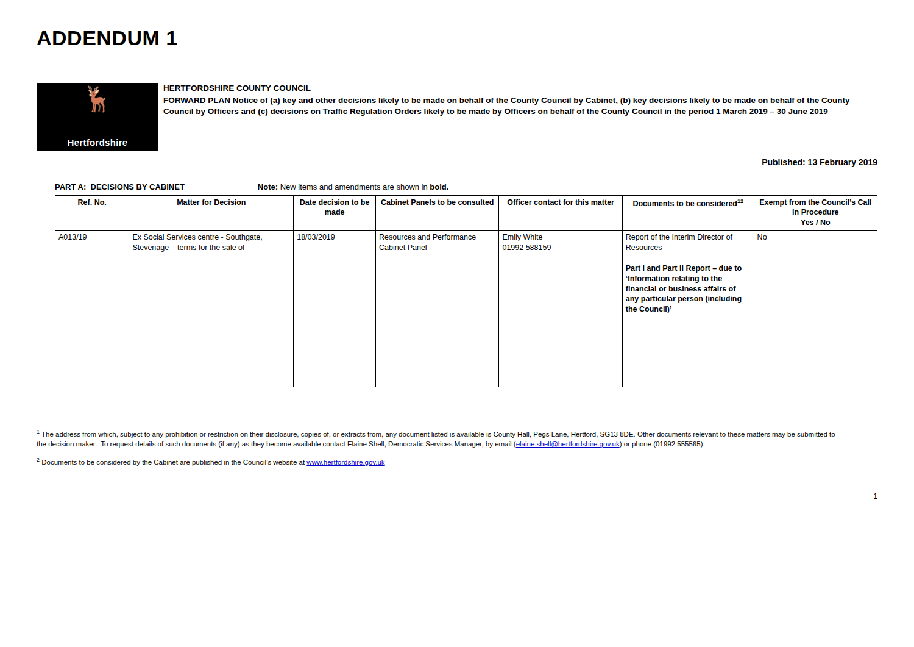ADDENDUM 1
🦌
Hertfordshire
HERTFORDSHIRE COUNTY COUNCIL
FORWARD PLAN Notice of (a) key and other decisions likely to be made on behalf of the County Council by Cabinet, (b) key decisions likely to be made on behalf of the County Council by Officers and (c) decisions on Traffic Regulation Orders likely to be made by Officers on behalf of the County Council in the period 1 March 2019 – 30 June 2019
Published: 13 February 2019
PART A: DECISIONS BY CABINET Note: New items and amendments are shown in bold.
| Ref. No. | Matter for Decision | Date decision to be made | Cabinet Panels to be consulted | Officer contact for this matter | Documents to be considered 12 | Exempt from the Council’s Call in Procedure Yes / No |
| --- | --- | --- | --- | --- | --- | --- |
| A013/19 | Ex Social Services centre - Southgate, Stevenage – terms for the sale of | 18/03/2019 | Resources and Performance Cabinet Panel | Emily White 01992 588159 | Report of the Interim Director of Resources Part I and Part II Report – due to ‘Information relating to the financial or business affairs of any particular person (including the Council)’ | No |
1 The address from which, subject to any prohibition or restriction on their disclosure, copies of, or extracts from, any document listed is available is County Hall, Pegs Lane, Hertford, SG13 8DE. Other documents relevant to these matters may be submitted to the decision maker. To request details of such documents (if any) as they become available contact Elaine Shell, Democratic Services Manager, by email (elaine.shell@hertfordshire.gov.uk) or phone (01992 555565).
2 Documents to be considered by the Cabinet are published in the Council’s website at www.hertfordshire.gov.uk
1